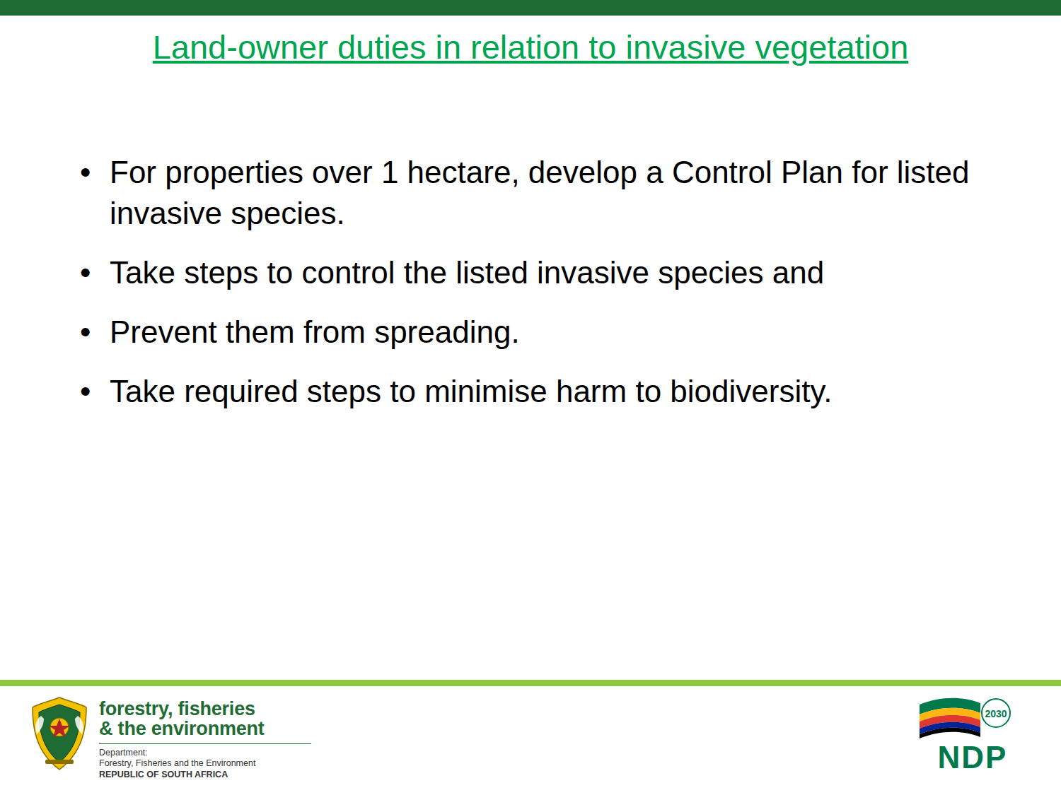Land-owner duties in relation to invasive vegetation
For properties over 1 hectare, develop a Control Plan for listed invasive species.
Take steps to control the listed invasive species and
Prevent them from spreading.
Take required steps to minimise harm to biodiversity.
forestry, fisheries
& the environment
Department:
Forestry, Fisheries and the Environment
REPUBLIC OF SOUTH AFRICA
2030 NDP